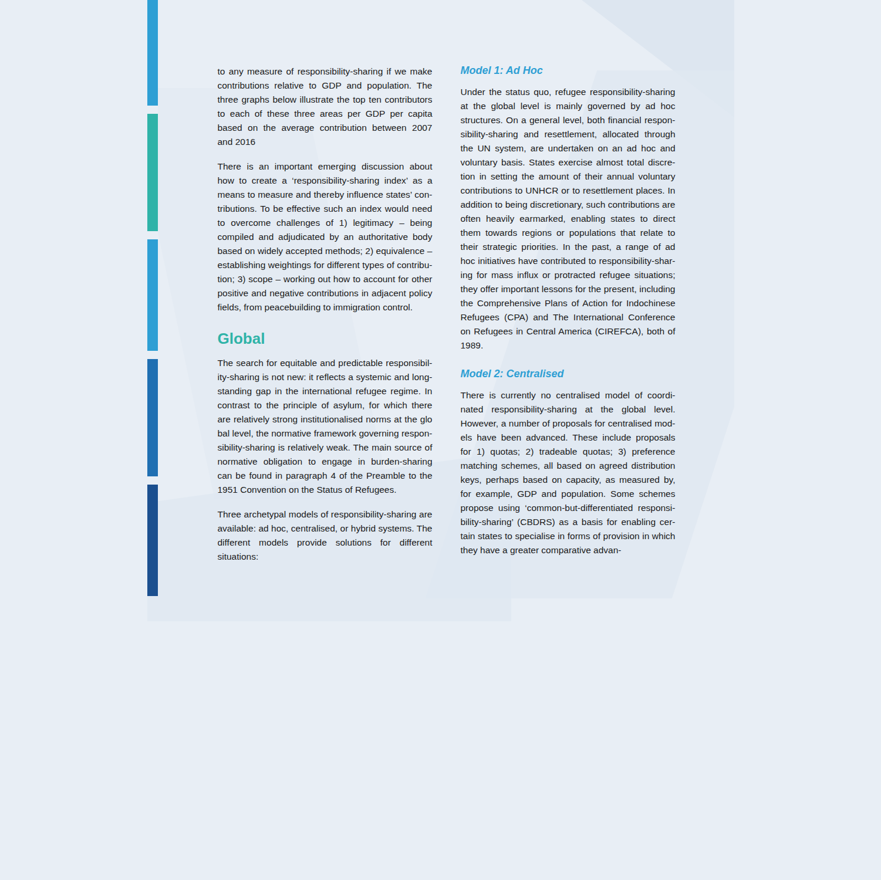to any measure of responsibility-sharing if we make contributions relative to GDP and population. The three graphs below illustrate the top ten contributors to each of these three areas per GDP per capita based on the average contribution between 2007 and 2016
There is an important emerging discussion about how to create a ‘responsibility-sharing index’ as a means to measure and thereby influence states’ contributions. To be effective such an index would need to overcome challenges of 1) legitimacy – being compiled and adjudicated by an authoritative body based on widely accepted methods; 2) equivalence – establishing weightings for different types of contribution; 3) scope – working out how to account for other positive and negative contributions in adjacent policy fields, from peacebuilding to immigration control.
Global
The search for equitable and predictable responsibility-sharing is not new: it reflects a systemic and longstanding gap in the international refugee regime. In contrast to the principle of asylum, for which there are relatively strong institutionalised norms at the glo bal level, the normative framework governing responsibility-sharing is relatively weak. The main source of normative obligation to engage in burden-sharing can be found in paragraph 4 of the Preamble to the 1951 Convention on the Status of Refugees.
Three archetypal models of responsibility-sharing are available: ad hoc, centralised, or hybrid systems. The different models provide solutions for different situations:
Model 1: Ad Hoc
Under the status quo, refugee responsibility-sharing at the global level is mainly governed by ad hoc structures. On a general level, both financial responsibility-sharing and resettlement, allocated through the UN system, are undertaken on an ad hoc and voluntary basis. States exercise almost total discretion in setting the amount of their annual voluntary contributions to UNHCR or to resettlement places. In addition to being discretionary, such contributions are often heavily earmarked, enabling states to direct them towards regions or populations that relate to their strategic priorities. In the past, a range of ad hoc initiatives have contributed to responsibility-sharing for mass influx or protracted refugee situations; they offer important lessons for the present, including the Comprehensive Plans of Action for Indochinese Refugees (CPA) and The International Conference on Refugees in Central America (CIREFCA), both of 1989.
Model 2: Centralised
There is currently no centralised model of coordinated responsibility-sharing at the global level. However, a number of proposals for centralised models have been advanced. These include proposals for 1) quotas; 2) tradeable quotas; 3) preference matching schemes, all based on agreed distribution keys, perhaps based on capacity, as measured by, for example, GDP and population. Some schemes propose using ‘common-but-differentiated responsibility-sharing’ (CBDRS) as a basis for enabling certain states to specialise in forms of provision in which they have a greater comparative advan-